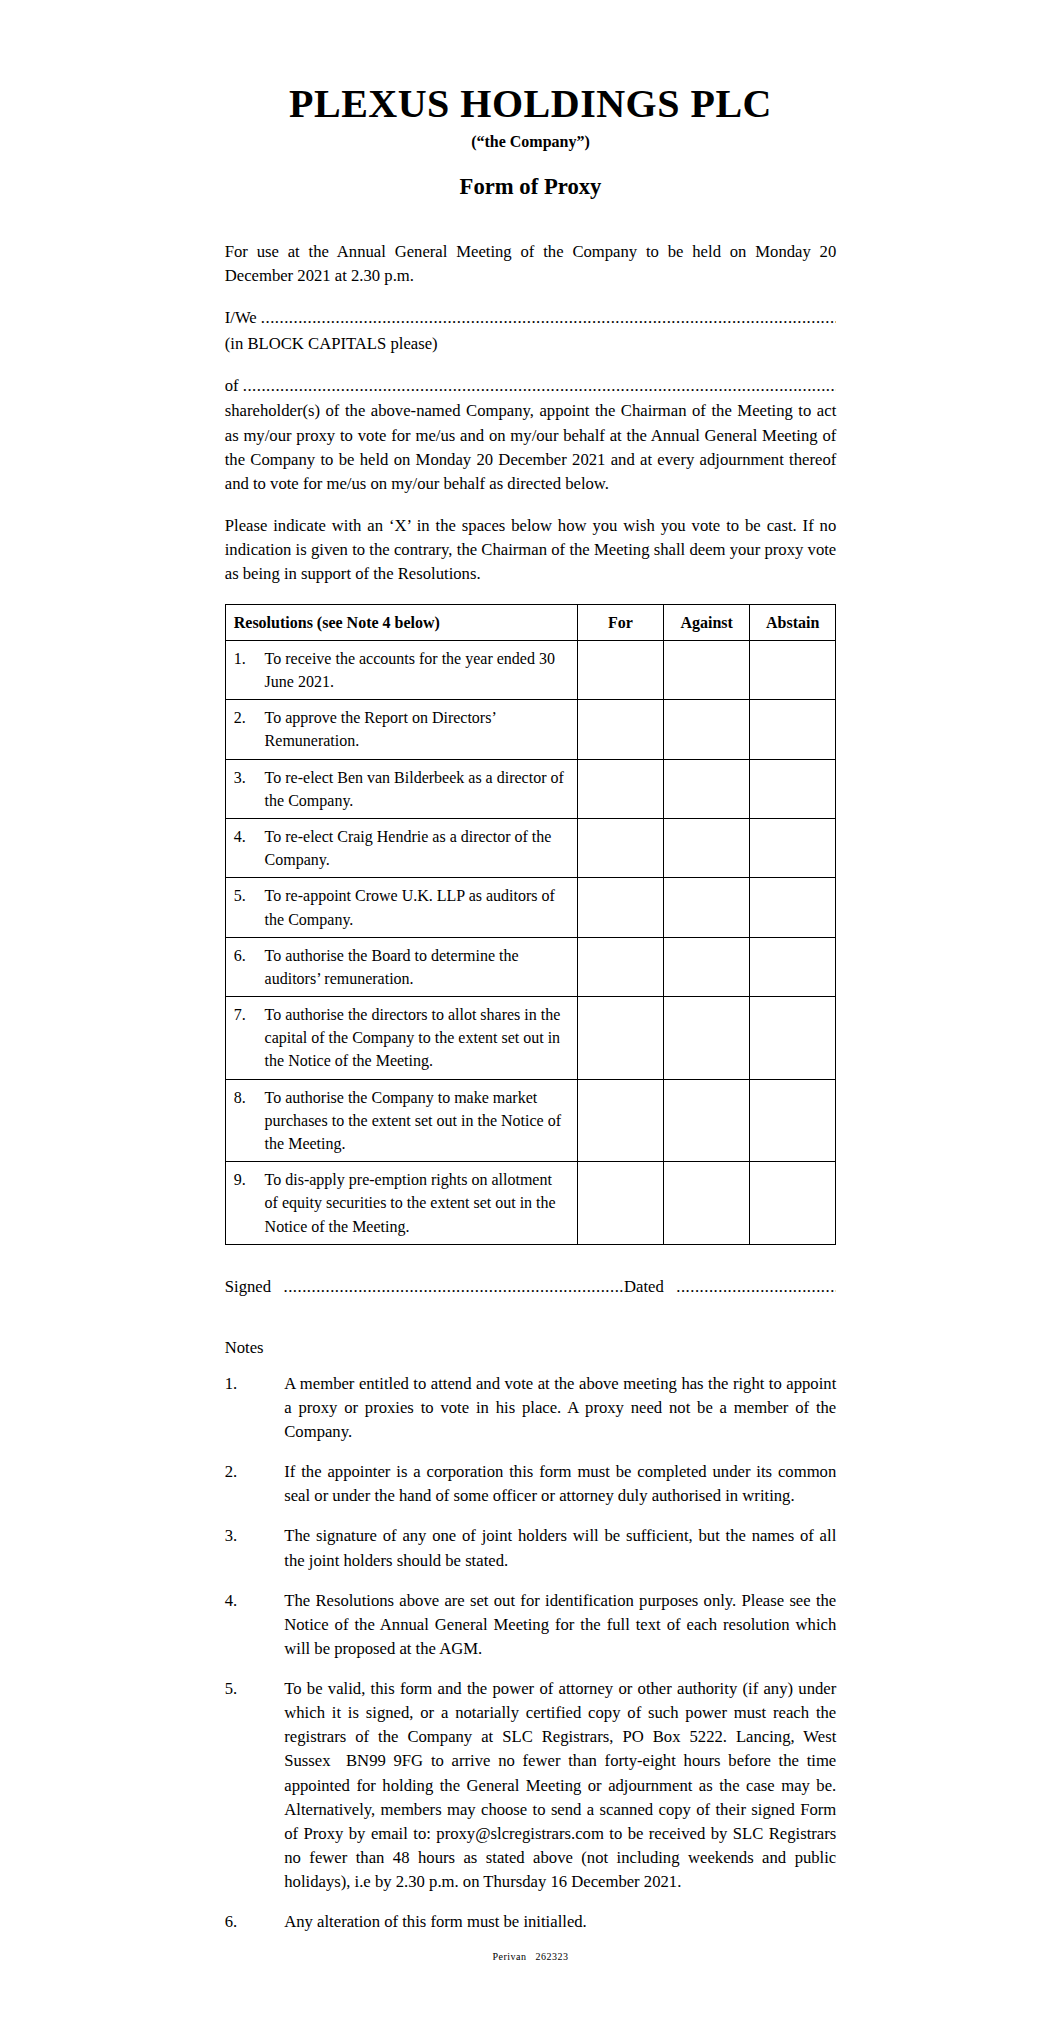PLEXUS HOLDINGS PLC
(“the Company”)
Form of Proxy
For use at the Annual General Meeting of the Company to be held on Monday 20 December 2021 at 2.30 p.m.
I/We .........................................................................................................................................................................
(in BLOCK CAPITALS please)
of ......................................................................................................................................................................... being a
shareholder(s) of the above-named Company, appoint the Chairman of the Meeting to act as my/our proxy to vote for me/us and on my/our behalf at the Annual General Meeting of the Company to be held on Monday 20 December 2021 and at every adjournment thereof and to vote for me/us on my/our behalf as directed below.
Please indicate with an ‘X’ in the spaces below how you wish you vote to be cast. If no indication is given to the contrary, the Chairman of the Meeting shall deem your proxy vote as being in support of the Resolutions.
| Resolutions (see Note 4 below) | For | Against | Abstain |
| --- | --- | --- | --- |
| 1. | To receive the accounts for the year ended 30 June 2021. | | | |
| 2. | To approve the Report on Directors’ Remuneration. | | | |
| 3. | To re-elect Ben van Bilderbeek as a director of the Company. | | | |
| 4. | To re-elect Craig Hendrie as a director of the Company. | | | |
| 5. | To re-appoint Crowe U.K. LLP as auditors of the Company. | | | |
| 6. | To authorise the Board to determine the auditors’ remuneration. | | | |
| 7. | To authorise the directors to allot shares in the capital of the Company to the extent set out in the Notice of the Meeting. | | | |
| 8. | To authorise the Company to make market purchases to the extent set out in the Notice of the Meeting. | | | |
| 9. | To dis-apply pre-emption rights on allotment of equity securities to the extent set out in the Notice of the Meeting. | | | |
Signed ......................................................................... Dated ............................................................................. 2021
Notes
A member entitled to attend and vote at the above meeting has the right to appoint a proxy or proxies to vote in his place. A proxy need not be a member of the Company.
If the appointer is a corporation this form must be completed under its common seal or under the hand of some officer or attorney duly authorised in writing.
The signature of any one of joint holders will be sufficient, but the names of all the joint holders should be stated.
The Resolutions above are set out for identification purposes only. Please see the Notice of the Annual General Meeting for the full text of each resolution which will be proposed at the AGM.
To be valid, this form and the power of attorney or other authority (if any) under which it is signed, or a notarially certified copy of such power must reach the registrars of the Company at SLC Registrars, PO Box 5222. Lancing, West Sussex BN99 9FG to arrive no fewer than forty-eight hours before the time appointed for holding the General Meeting or adjournment as the case may be. Alternatively, members may choose to send a scanned copy of their signed Form of Proxy by email to: proxy@slcregistrars.com to be received by SLC Registrars no fewer than 48 hours as stated above (not including weekends and public holidays), i.e by 2.30 p.m. on Thursday 16 December 2021.
Any alteration of this form must be initialled.
Perivan 262323